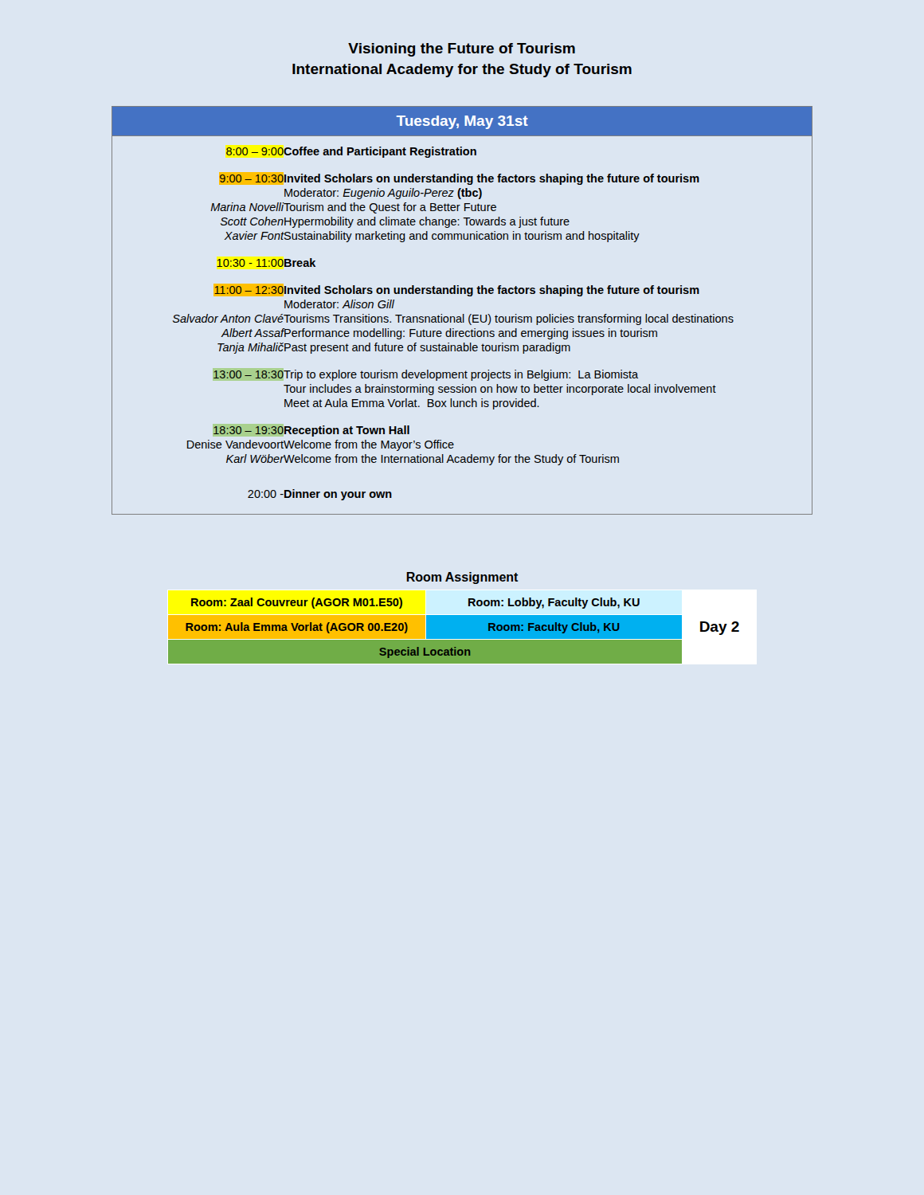Visioning the Future of Tourism
International Academy for the Study of Tourism
Tuesday, May 31st
| 8:00 – 9:00 | Coffee and Participant Registration |
| 9:00 – 10:30 | Invited Scholars on understanding the factors shaping the future of tourism |
| | Moderator: Eugenio Aguilo-Perez (tbc) |
| Marina Novelli | Tourism and the Quest for a Better Future |
| Scott Cohen | Hypermobility and climate change: Towards a just future |
| Xavier Font | Sustainability marketing and communication in tourism and hospitality |
| 10:30 - 11:00 | Break |
| 11:00 – 12:30 | Invited Scholars on understanding the factors shaping the future of tourism |
| | Moderator: Alison Gill |
| Salvador Anton Clavé | Tourisms Transitions. Transnational (EU) tourism policies transforming local destinations |
| Albert Assaf | Performance modelling: Future directions and emerging issues in tourism |
| Tanja Mihalič | Past present and future of sustainable tourism paradigm |
| 13:00 – 18:30 | Trip to explore tourism development projects in Belgium: La Biomista |
| | Tour includes a brainstorming session on how to better incorporate local involvement |
| | Meet at Aula Emma Vorlat. Box lunch is provided. |
| 18:30 – 19:30 | Reception at Town Hall |
| Denise Vandevoort | Welcome from the Mayor’s Office |
| Karl Wöber | Welcome from the International Academy for the Study of Tourism |
| 20:00 - | Dinner on your own |
Room Assignment
| Room: Zaal Couvreur (AGOR M01.E50) | Room: Lobby, Faculty Club, KU | Day 2 |
| Room: Aula Emma Vorlat (AGOR 00.E20) | Room: Faculty Club, KU |
| Special Location |